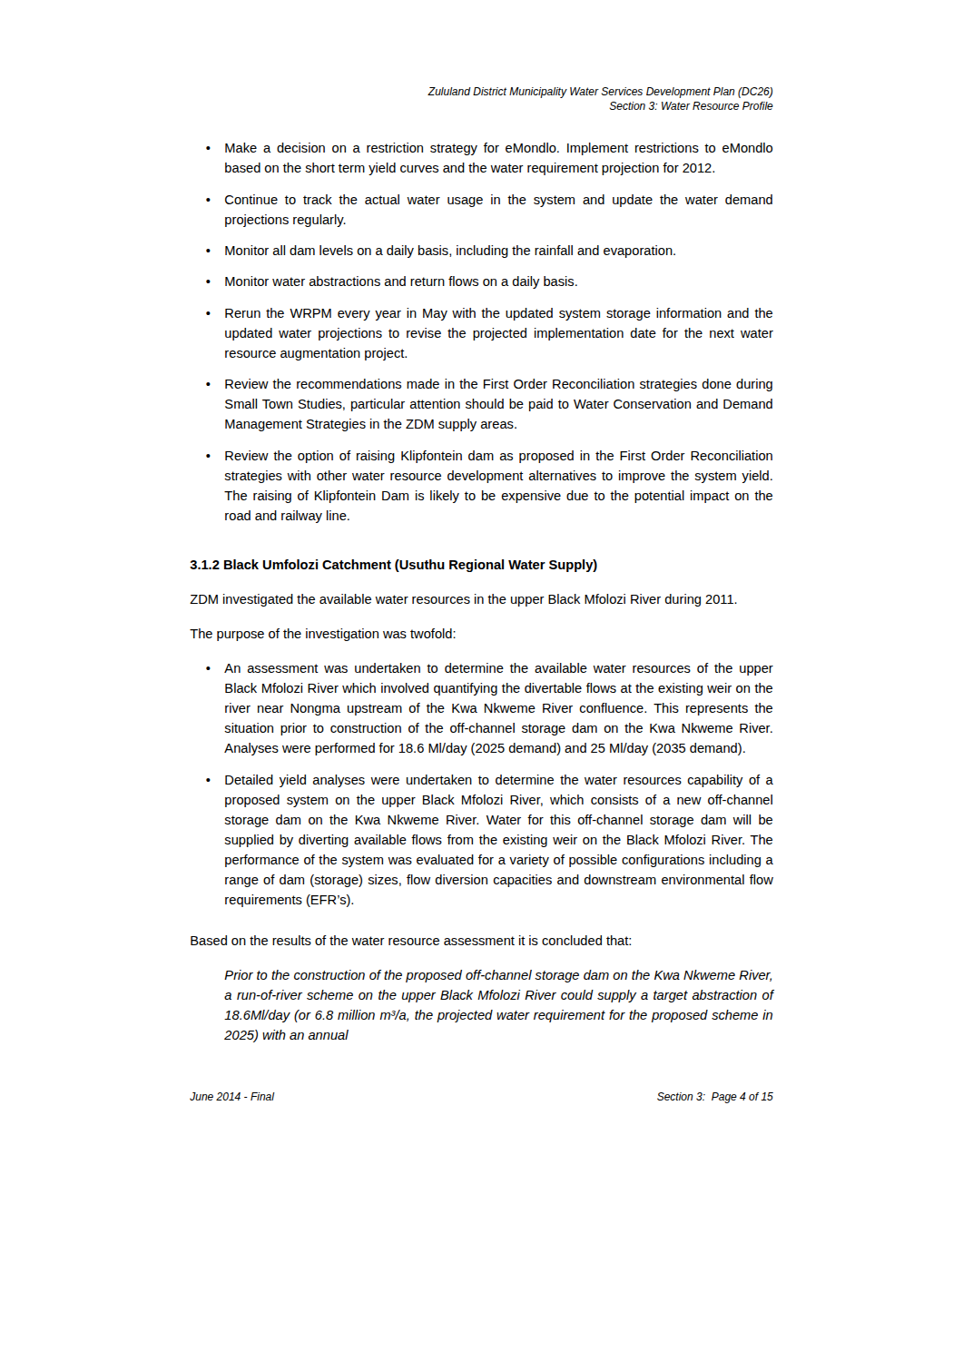Zululand District Municipality Water Services Development Plan (DC26)
Section 3: Water Resource Profile
Make a decision on a restriction strategy for eMondlo. Implement restrictions to eMondlo based on the short term yield curves and the water requirement projection for 2012.
Continue to track the actual water usage in the system and update the water demand projections regularly.
Monitor all dam levels on a daily basis, including the rainfall and evaporation.
Monitor water abstractions and return flows on a daily basis.
Rerun the WRPM every year in May with the updated system storage information and the updated water projections to revise the projected implementation date for the next water resource augmentation project.
Review the recommendations made in the First Order Reconciliation strategies done during Small Town Studies, particular attention should be paid to Water Conservation and Demand Management Strategies in the ZDM supply areas.
Review the option of raising Klipfontein dam as proposed in the First Order Reconciliation strategies with other water resource development alternatives to improve the system yield. The raising of Klipfontein Dam is likely to be expensive due to the potential impact on the road and railway line.
3.1.2 Black Umfolozi Catchment (Usuthu Regional Water Supply)
ZDM investigated the available water resources in the upper Black Mfolozi River during 2011.
The purpose of the investigation was twofold:
An assessment was undertaken to determine the available water resources of the upper Black Mfolozi River which involved quantifying the divertable flows at the existing weir on the river near Nongma upstream of the Kwa Nkweme River confluence. This represents the situation prior to construction of the off-channel storage dam on the Kwa Nkweme River. Analyses were performed for 18.6 Ml/day (2025 demand) and 25 Ml/day (2035 demand).
Detailed yield analyses were undertaken to determine the water resources capability of a proposed system on the upper Black Mfolozi River, which consists of a new off-channel storage dam on the Kwa Nkweme River. Water for this off-channel storage dam will be supplied by diverting available flows from the existing weir on the Black Mfolozi River. The performance of the system was evaluated for a variety of possible configurations including a range of dam (storage) sizes, flow diversion capacities and downstream environmental flow requirements (EFR’s).
Based on the results of the water resource assessment it is concluded that:
Prior to the construction of the proposed off-channel storage dam on the Kwa Nkweme River, a run-of-river scheme on the upper Black Mfolozi River could supply a target abstraction of 18.6Ml/day (or 6.8 million m³/a, the projected water requirement for the proposed scheme in 2025) with an annual
June 2014 - Final Section 3: Page 4 of 15